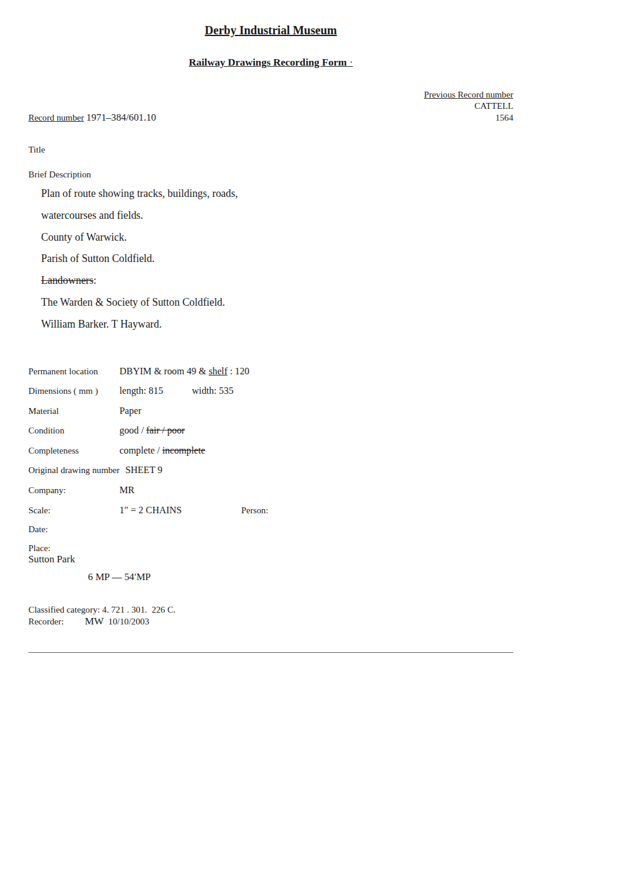Derby Industrial Museum
Railway Drawings Recording Form ·
Record number 1971–384/601.10
Previous Record number CATTELL
1564
Title
Brief Description
Plan of route showing tracks, buildings, roads,
watercourses and fields.
County of Warwick.
Parish of Sutton Coldfield.
Landowners:
The Warden & Society of Sutton Coldfield.
William Barker. T Hayward.
Permanent location DBYIM & room 49 & shelf : 120
Dimensions ( mm ) length: 815 width: 535
Material Paper
Condition good / fair / poor
Completeness complete / incomplete
Original drawing number SHEET 9
Company: MR
Scale: 1″ = 2 CHAINS Person:
Date:
Place:
Sutton Park
6 MP — 54′MP
Classified category: 4. 721 . 301. 226 C.
Recorder: MW 10/10/2003